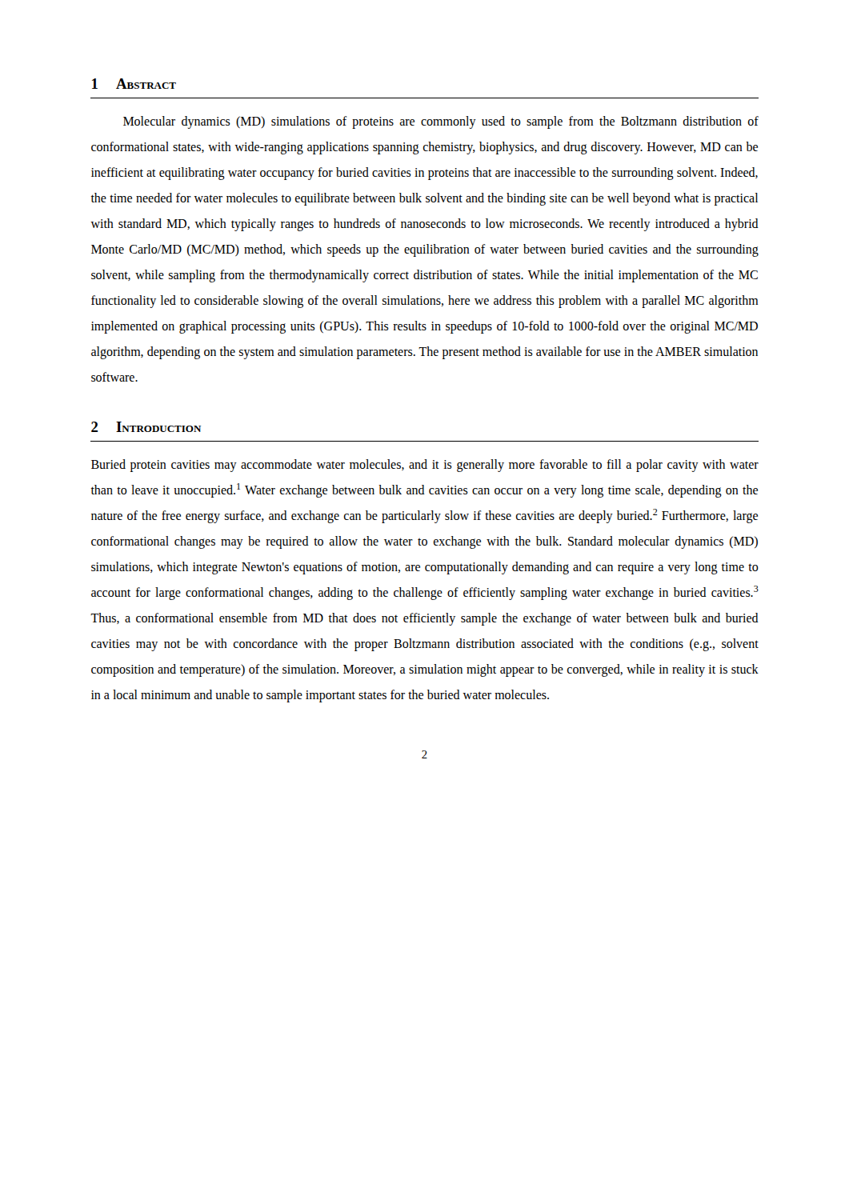1 Abstract
Molecular dynamics (MD) simulations of proteins are commonly used to sample from the Boltzmann distribution of conformational states, with wide-ranging applications spanning chemistry, biophysics, and drug discovery. However, MD can be inefficient at equilibrating water occupancy for buried cavities in proteins that are inaccessible to the surrounding solvent. Indeed, the time needed for water molecules to equilibrate between bulk solvent and the binding site can be well beyond what is practical with standard MD, which typically ranges to hundreds of nanoseconds to low microseconds. We recently introduced a hybrid Monte Carlo/MD (MC/MD) method, which speeds up the equilibration of water between buried cavities and the surrounding solvent, while sampling from the thermodynamically correct distribution of states. While the initial implementation of the MC functionality led to considerable slowing of the overall simulations, here we address this problem with a parallel MC algorithm implemented on graphical processing units (GPUs). This results in speedups of 10-fold to 1000-fold over the original MC/MD algorithm, depending on the system and simulation parameters. The present method is available for use in the AMBER simulation software.
2 Introduction
Buried protein cavities may accommodate water molecules, and it is generally more favorable to fill a polar cavity with water than to leave it unoccupied.1 Water exchange between bulk and cavities can occur on a very long time scale, depending on the nature of the free energy surface, and exchange can be particularly slow if these cavities are deeply buried.2 Furthermore, large conformational changes may be required to allow the water to exchange with the bulk. Standard molecular dynamics (MD) simulations, which integrate Newton's equations of motion, are computationally demanding and can require a very long time to account for large conformational changes, adding to the challenge of efficiently sampling water exchange in buried cavities.3 Thus, a conformational ensemble from MD that does not efficiently sample the exchange of water between bulk and buried cavities may not be with concordance with the proper Boltzmann distribution associated with the conditions (e.g., solvent composition and temperature) of the simulation. Moreover, a simulation might appear to be converged, while in reality it is stuck in a local minimum and unable to sample important states for the buried water molecules.
2